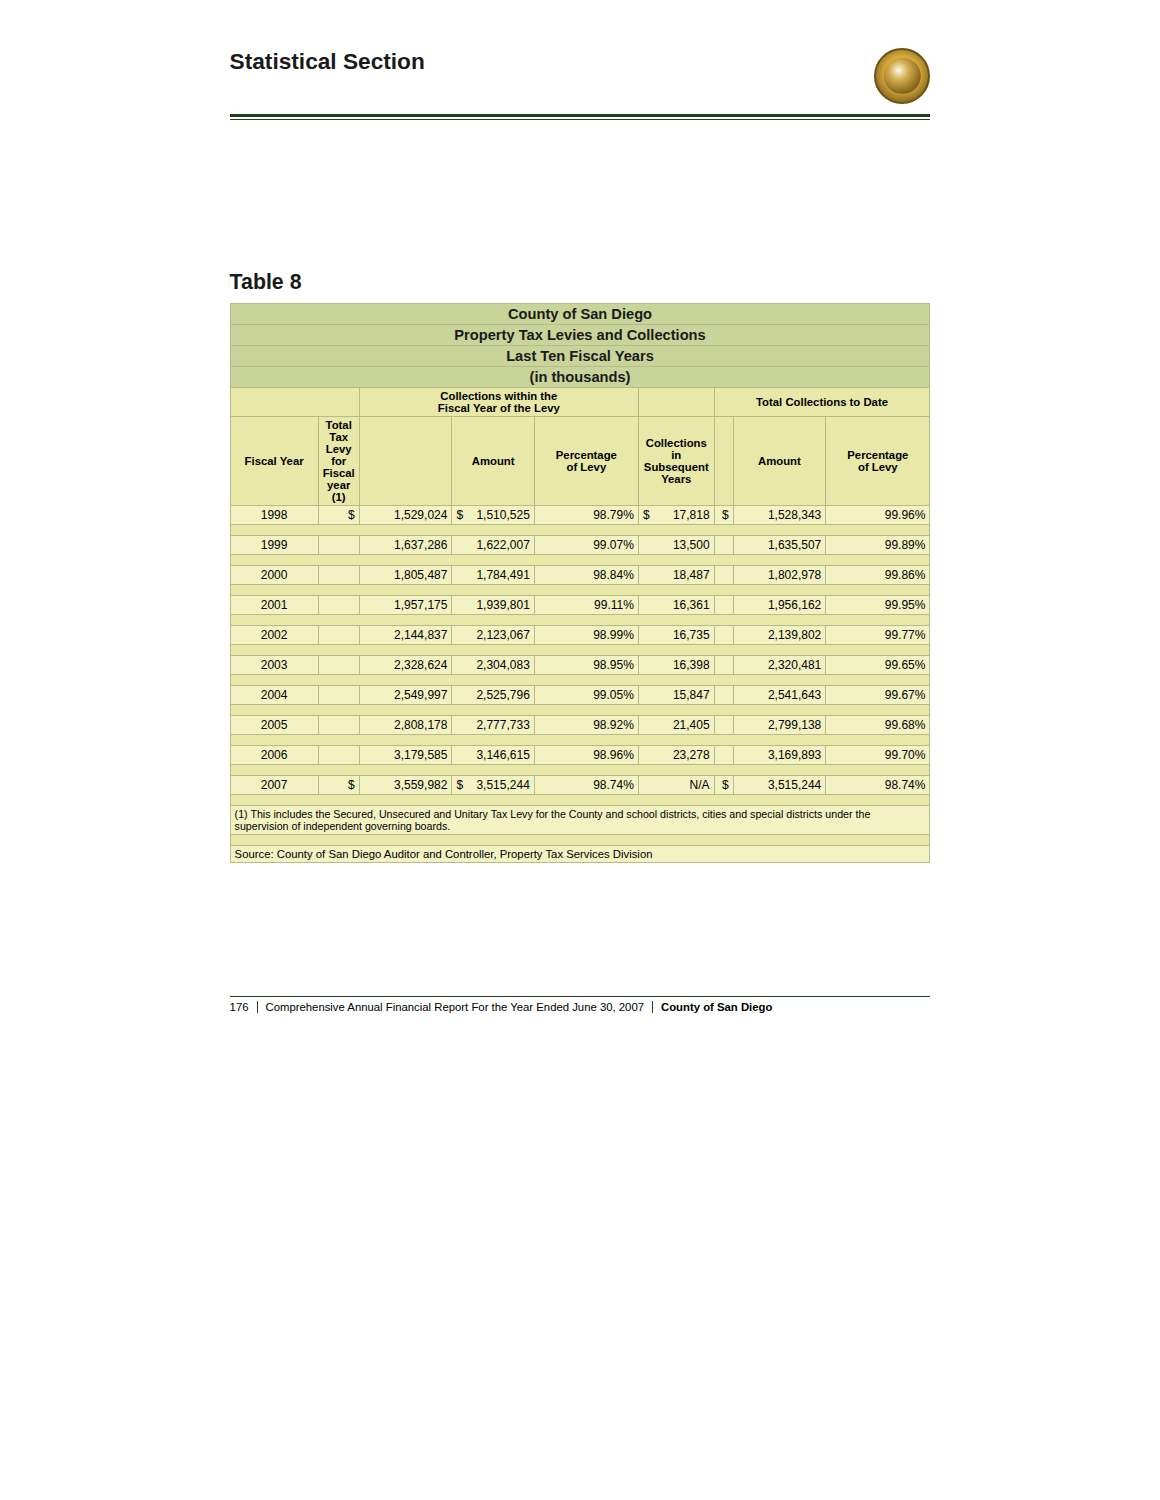Statistical Section
Table 8
| County of San Diego |
| Property Tax Levies and Collections |
| Last Ten Fiscal Years |
| (in thousands) |
| | Collections within the Fiscal Year of the Levy | | Total Collections to Date |
| Fiscal Year | Total Tax Levy for Fiscal year (1) | | Amount | Percentage of Levy | Collections in Subsequent Years | | Amount | Percentage of Levy |
| 1998 | $ | 1,529,024 | $ 1,510,525 | 98.79% | $ 17,818 | $ | 1,528,343 | 99.96% |
| 1999 | | 1,637,286 | 1,622,007 | 99.07% | 13,500 | | 1,635,507 | 99.89% |
| 2000 | | 1,805,487 | 1,784,491 | 98.84% | 18,487 | | 1,802,978 | 99.86% |
| 2001 | | 1,957,175 | 1,939,801 | 99.11% | 16,361 | | 1,956,162 | 99.95% |
| 2002 | | 2,144,837 | 2,123,067 | 98.99% | 16,735 | | 2,139,802 | 99.77% |
| 2003 | | 2,328,624 | 2,304,083 | 98.95% | 16,398 | | 2,320,481 | 99.65% |
| 2004 | | 2,549,997 | 2,525,796 | 99.05% | 15,847 | | 2,541,643 | 99.67% |
| 2005 | | 2,808,178 | 2,777,733 | 98.92% | 21,405 | | 2,799,138 | 99.68% |
| 2006 | | 3,179,585 | 3,146,615 | 98.96% | 23,278 | | 3,169,893 | 99.70% |
| 2007 | $ | 3,559,982 | $ 3,515,244 | 98.74% | N/A | $ | 3,515,244 | 98.74% |
| (1) This includes the Secured, Unsecured and Unitary Tax Levy for the County and school districts, cities and special districts under the supervision of independent governing boards. |
| Source: County of San Diego Auditor and Controller, Property Tax Services Division |
176 Comprehensive Annual Financial Report For the Year Ended June 30, 2007 County of San Diego